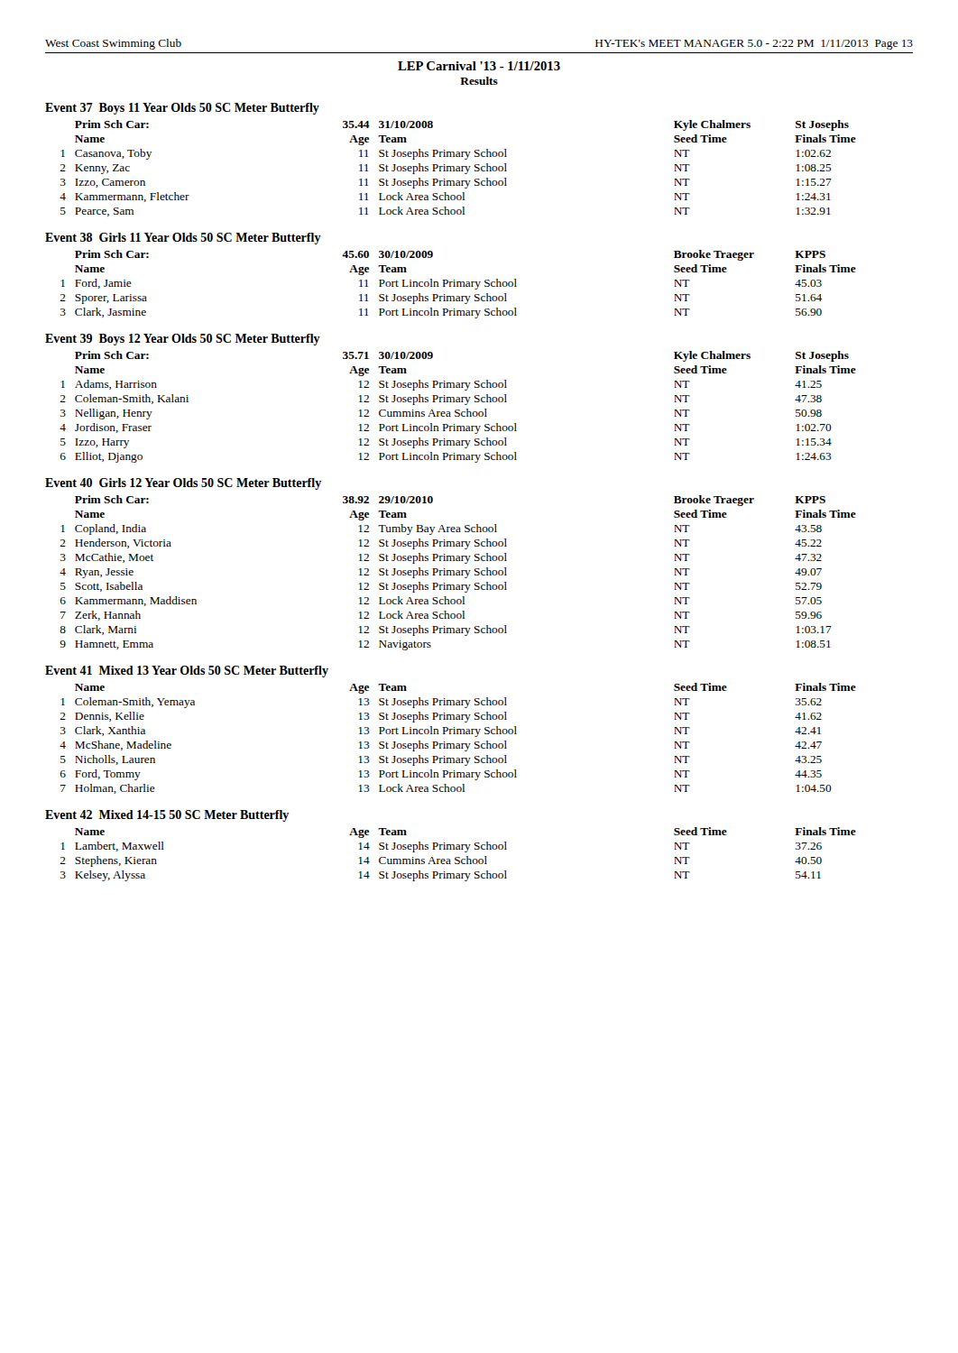West Coast Swimming Club HY-TEK's MEET MANAGER 5.0 - 2:22 PM 1/11/2013 Page 13
LEP Carnival '13 - 1/11/2013
Results
Event 37 Boys 11 Year Olds 50 SC Meter Butterfly
| | Prim Sch Car: | 35.44 | 31/10/2008 | Kyle Chalmers | St Josephs |
| | Name | Age | Team | Seed Time | Finals Time |
| 1 | Casanova, Toby | 11 | St Josephs Primary School | NT | 1:02.62 |
| 2 | Kenny, Zac | 11 | St Josephs Primary School | NT | 1:08.25 |
| 3 | Izzo, Cameron | 11 | St Josephs Primary School | NT | 1:15.27 |
| 4 | Kammermann, Fletcher | 11 | Lock Area School | NT | 1:24.31 |
| 5 | Pearce, Sam | 11 | Lock Area School | NT | 1:32.91 |
Event 38 Girls 11 Year Olds 50 SC Meter Butterfly
| | Prim Sch Car: | 45.60 | 30/10/2009 | Brooke Traeger | KPPS |
| | Name | Age | Team | Seed Time | Finals Time |
| 1 | Ford, Jamie | 11 | Port Lincoln Primary School | NT | 45.03 |
| 2 | Sporer, Larissa | 11 | St Josephs Primary School | NT | 51.64 |
| 3 | Clark, Jasmine | 11 | Port Lincoln Primary School | NT | 56.90 |
Event 39 Boys 12 Year Olds 50 SC Meter Butterfly
| | Prim Sch Car: | 35.71 | 30/10/2009 | Kyle Chalmers | St Josephs |
| | Name | Age | Team | Seed Time | Finals Time |
| 1 | Adams, Harrison | 12 | St Josephs Primary School | NT | 41.25 |
| 2 | Coleman-Smith, Kalani | 12 | St Josephs Primary School | NT | 47.38 |
| 3 | Nelligan, Henry | 12 | Cummins Area School | NT | 50.98 |
| 4 | Jordison, Fraser | 12 | Port Lincoln Primary School | NT | 1:02.70 |
| 5 | Izzo, Harry | 12 | St Josephs Primary School | NT | 1:15.34 |
| 6 | Elliot, Django | 12 | Port Lincoln Primary School | NT | 1:24.63 |
Event 40 Girls 12 Year Olds 50 SC Meter Butterfly
| | Prim Sch Car: | 38.92 | 29/10/2010 | Brooke Traeger | KPPS |
| | Name | Age | Team | Seed Time | Finals Time |
| 1 | Copland, India | 12 | Tumby Bay Area School | NT | 43.58 |
| 2 | Henderson, Victoria | 12 | St Josephs Primary School | NT | 45.22 |
| 3 | McCathie, Moet | 12 | St Josephs Primary School | NT | 47.32 |
| 4 | Ryan, Jessie | 12 | St Josephs Primary School | NT | 49.07 |
| 5 | Scott, Isabella | 12 | St Josephs Primary School | NT | 52.79 |
| 6 | Kammermann, Maddisen | 12 | Lock Area School | NT | 57.05 |
| 7 | Zerk, Hannah | 12 | Lock Area School | NT | 59.96 |
| 8 | Clark, Marni | 12 | St Josephs Primary School | NT | 1:03.17 |
| 9 | Hamnett, Emma | 12 | Navigators | NT | 1:08.51 |
Event 41 Mixed 13 Year Olds 50 SC Meter Butterfly
| | Name | Age | Team | Seed Time | Finals Time |
| 1 | Coleman-Smith, Yemaya | 13 | St Josephs Primary School | NT | 35.62 |
| 2 | Dennis, Kellie | 13 | St Josephs Primary School | NT | 41.62 |
| 3 | Clark, Xanthia | 13 | Port Lincoln Primary School | NT | 42.41 |
| 4 | McShane, Madeline | 13 | St Josephs Primary School | NT | 42.47 |
| 5 | Nicholls, Lauren | 13 | St Josephs Primary School | NT | 43.25 |
| 6 | Ford, Tommy | 13 | Port Lincoln Primary School | NT | 44.35 |
| 7 | Holman, Charlie | 13 | Lock Area School | NT | 1:04.50 |
Event 42 Mixed 14-15 50 SC Meter Butterfly
| | Name | Age | Team | Seed Time | Finals Time |
| 1 | Lambert, Maxwell | 14 | St Josephs Primary School | NT | 37.26 |
| 2 | Stephens, Kieran | 14 | Cummins Area School | NT | 40.50 |
| 3 | Kelsey, Alyssa | 14 | St Josephs Primary School | NT | 54.11 |